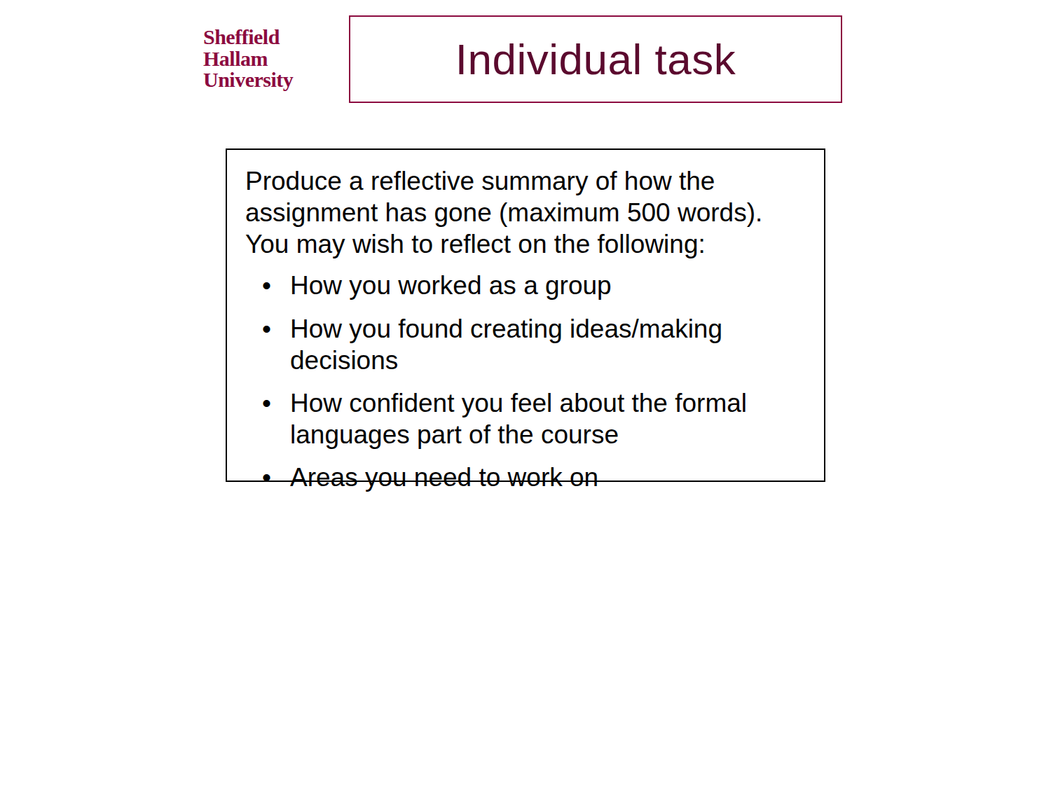Sheffield
Hallam
University
Individual task
Produce a reflective summary of how the assignment has gone (maximum 500 words). You may wish to reflect on the following:
How you worked as a group
How you found creating ideas/making decisions
How confident you feel about the formal languages part of the course
Areas you need to work on